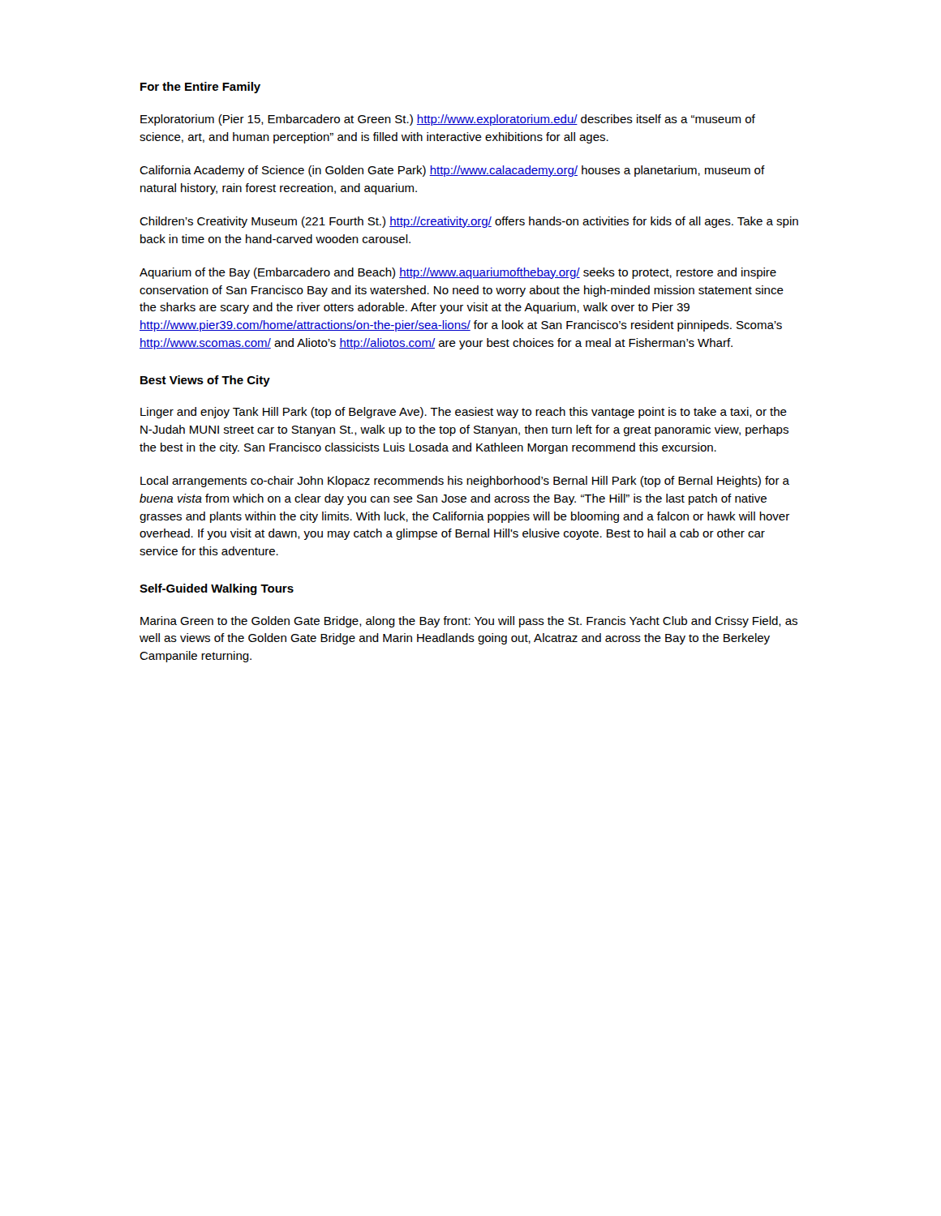For the Entire Family
Exploratorium (Pier 15, Embarcadero at Green St.) http://www.exploratorium.edu/ describes itself as a “museum of science, art, and human perception” and is filled with interactive exhibitions for all ages.
California Academy of Science (in Golden Gate Park) http://www.calacademy.org/ houses a planetarium, museum of natural history, rain forest recreation, and aquarium.
Children’s Creativity Museum (221 Fourth St.) http://creativity.org/ offers hands-on activities for kids of all ages. Take a spin back in time on the hand-carved wooden carousel.
Aquarium of the Bay (Embarcadero and Beach) http://www.aquariumofthebay.org/ seeks to protect, restore and inspire conservation of San Francisco Bay and its watershed. No need to worry about the high-minded mission statement since the sharks are scary and the river otters adorable. After your visit at the Aquarium, walk over to Pier 39 http://www.pier39.com/home/attractions/on-the-pier/sea-lions/ for a look at San Francisco’s resident pinnipeds. Scoma’s http://www.scomas.com/ and Alioto’s http://aliotos.com/ are your best choices for a meal at Fisherman’s Wharf.
Best Views of The City
Linger and enjoy Tank Hill Park (top of Belgrave Ave). The easiest way to reach this vantage point is to take a taxi, or the N-Judah MUNI street car to Stanyan St., walk up to the top of Stanyan, then turn left for a great panoramic view, perhaps the best in the city. San Francisco classicists Luis Losada and Kathleen Morgan recommend this excursion.
Local arrangements co-chair John Klopacz recommends his neighborhood’s Bernal Hill Park (top of Bernal Heights) for a buena vista from which on a clear day you can see San Jose and across the Bay. “The Hill” is the last patch of native grasses and plants within the city limits. With luck, the California poppies will be blooming and a falcon or hawk will hover overhead. If you visit at dawn, you may catch a glimpse of Bernal Hill's elusive coyote. Best to hail a cab or other car service for this adventure.
Self-Guided Walking Tours
Marina Green to the Golden Gate Bridge, along the Bay front: You will pass the St. Francis Yacht Club and Crissy Field, as well as views of the Golden Gate Bridge and Marin Headlands going out, Alcatraz and across the Bay to the Berkeley Campanile returning.